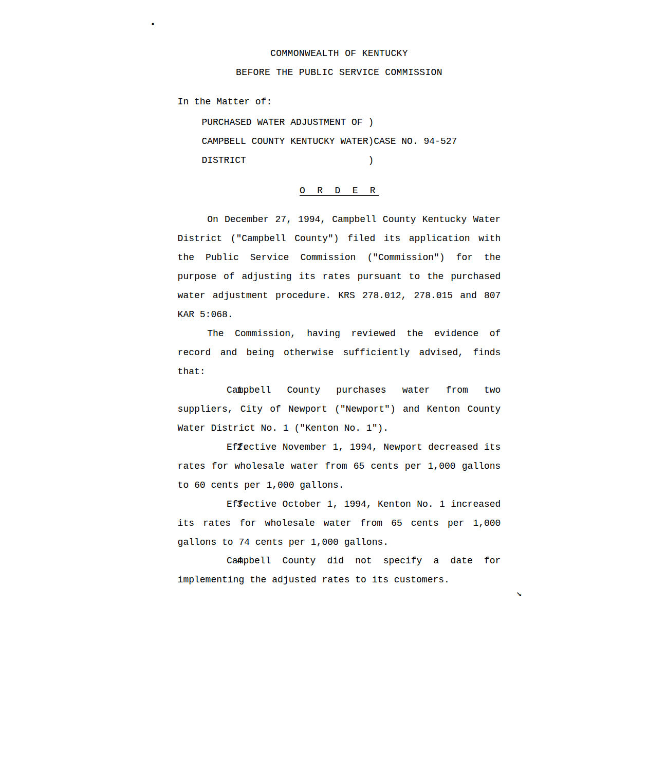•
↘
COMMONWEALTH OF KENTUCKY
BEFORE THE PUBLIC SERVICE COMMISSION
In the Matter of:
| PURCHASED WATER ADJUSTMENT OF | ) | |
| CAMPBELL COUNTY KENTUCKY WATER | ) | CASE NO. 94-527 |
| DISTRICT | ) | |
O R D E R
On December 27, 1994, Campbell County Kentucky Water District ("Campbell County") filed its application with the Public Service Commission ("Commission") for the purpose of adjusting its rates pursuant to the purchased water adjustment procedure. KRS 278.012, 278.015 and 807 KAR 5:068.
The Commission, having reviewed the evidence of record and being otherwise sufficiently advised, finds that:
1. Campbell County purchases water from two suppliers, City of Newport ("Newport") and Kenton County Water District No. 1 ("Kenton No. 1").
2. Effective November 1, 1994, Newport decreased its rates for wholesale water from 65 cents per 1,000 gallons to 60 cents per 1,000 gallons.
3. Effective October 1, 1994, Kenton No. 1 increased its rates for wholesale water from 65 cents per 1,000 gallons to 74 cents per 1,000 gallons.
4. Campbell County did not specify a date for implementing the adjusted rates to its customers.